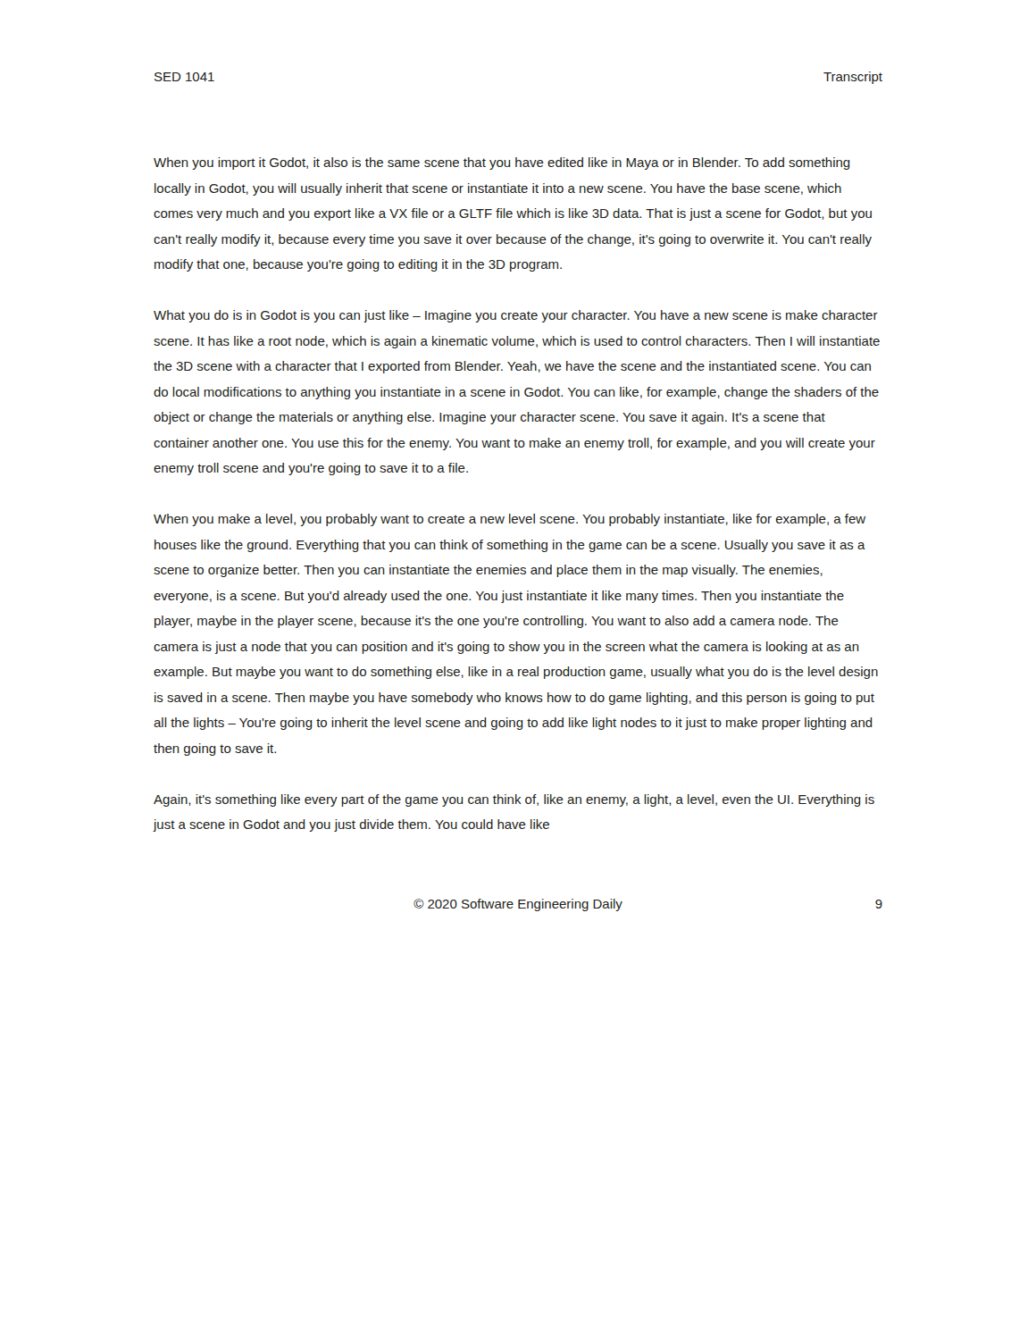SED 1041
Transcript
When you import it Godot, it also is the same scene that you have edited like in Maya or in Blender. To add something locally in Godot, you will usually inherit that scene or instantiate it into a new scene. You have the base scene, which comes very much and you export like a VX file or a GLTF file which is like 3D data. That is just a scene for Godot, but you can't really modify it, because every time you save it over because of the change, it's going to overwrite it. You can't really modify that one, because you're going to editing it in the 3D program.
What you do is in Godot is you can just like – Imagine you create your character. You have a new scene is make character scene. It has like a root node, which is again a kinematic volume, which is used to control characters. Then I will instantiate the 3D scene with a character that I exported from Blender. Yeah, we have the scene and the instantiated scene. You can do local modifications to anything you instantiate in a scene in Godot. You can like, for example, change the shaders of the object or change the materials or anything else. Imagine your character scene. You save it again. It's a scene that container another one. You use this for the enemy. You want to make an enemy troll, for example, and you will create your enemy troll scene and you're going to save it to a file.
When you make a level, you probably want to create a new level scene. You probably instantiate, like for example, a few houses like the ground. Everything that you can think of something in the game can be a scene. Usually you save it as a scene to organize better. Then you can instantiate the enemies and place them in the map visually. The enemies, everyone, is a scene. But you'd already used the one. You just instantiate it like many times. Then you instantiate the player, maybe in the player scene, because it's the one you're controlling. You want to also add a camera node. The camera is just a node that you can position and it's going to show you in the screen what the camera is looking at as an example. But maybe you want to do something else, like in a real production game, usually what you do is the level design is saved in a scene. Then maybe you have somebody who knows how to do game lighting, and this person is going to put all the lights – You're going to inherit the level scene and going to add like light nodes to it just to make proper lighting and then going to save it.
Again, it's something like every part of the game you can think of, like an enemy, a light, a level, even the UI. Everything is just a scene in Godot and you just divide them. You could have like
© 2020 Software Engineering Daily
9